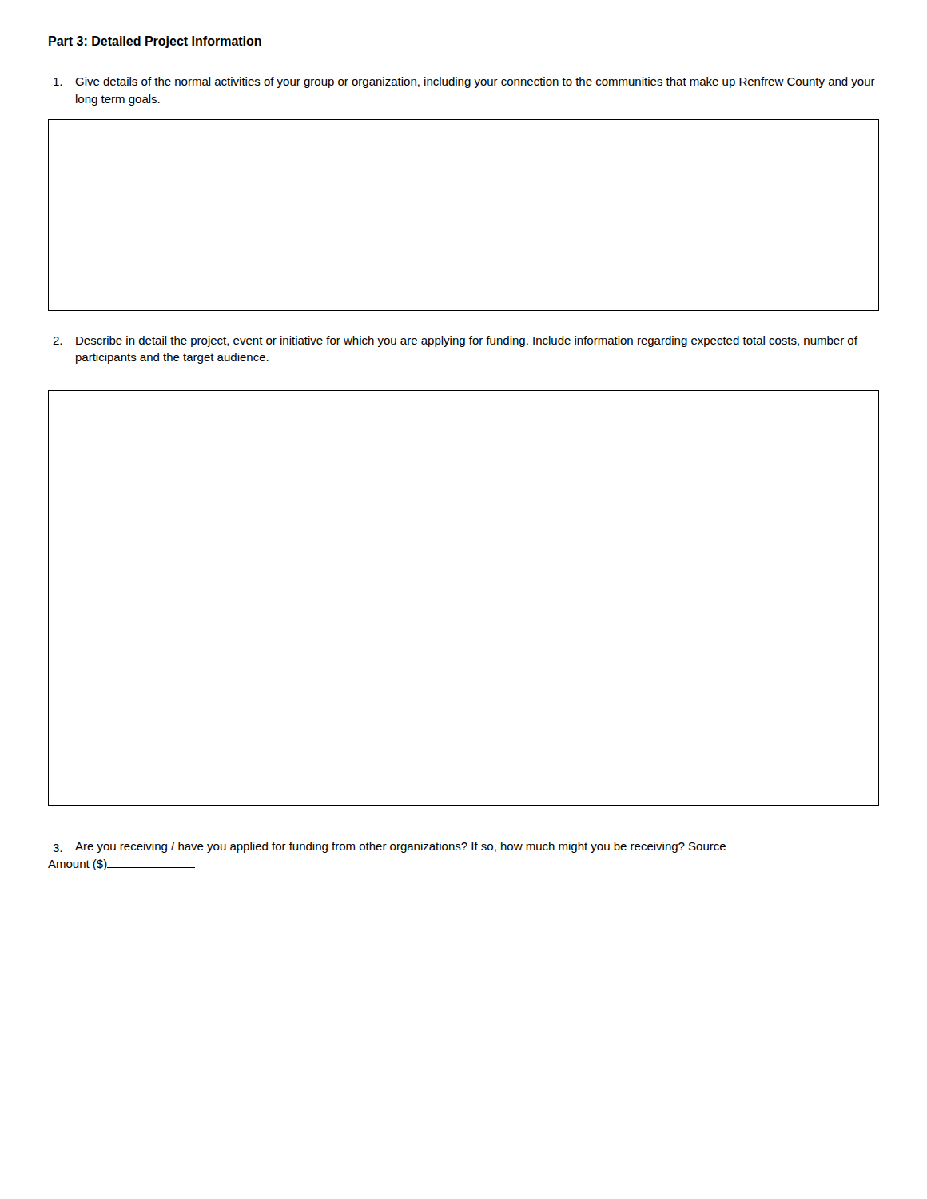Part 3: Detailed Project Information
Give details of the normal activities of your group or organization, including your connection to the communities that make up Renfrew County and your long term goals.
Describe in detail the project, event or initiative for which you are applying for funding. Include information regarding expected total costs, number of participants and the target audience.
Are you receiving / have you applied for funding from other organizations? If so, how much might you be receiving? Source Amount ($)